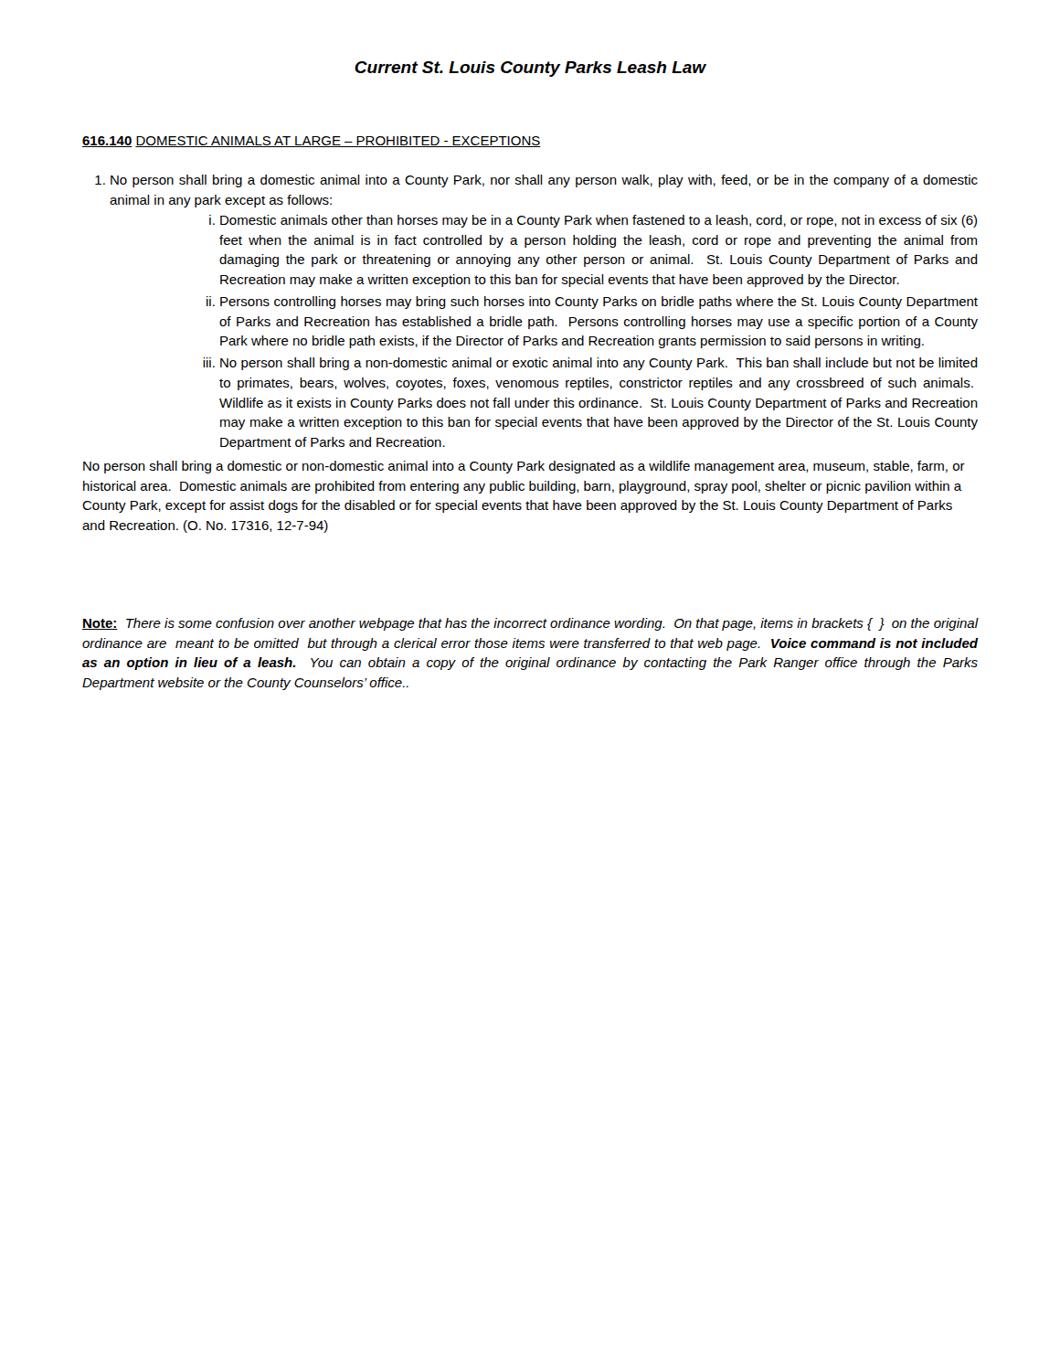Current St. Louis County Parks Leash Law
616.140 DOMESTIC ANIMALS AT LARGE – PROHIBITED - EXCEPTIONS
No person shall bring a domestic animal into a County Park, nor shall any person walk, play with, feed, or be in the company of a domestic animal in any park except as follows:
Domestic animals other than horses may be in a County Park when fastened to a leash, cord, or rope, not in excess of six (6) feet when the animal is in fact controlled by a person holding the leash, cord or rope and preventing the animal from damaging the park or threatening or annoying any other person or animal. St. Louis County Department of Parks and Recreation may make a written exception to this ban for special events that have been approved by the Director.
Persons controlling horses may bring such horses into County Parks on bridle paths where the St. Louis County Department of Parks and Recreation has established a bridle path. Persons controlling horses may use a specific portion of a County Park where no bridle path exists, if the Director of Parks and Recreation grants permission to said persons in writing.
No person shall bring a non-domestic animal or exotic animal into any County Park. This ban shall include but not be limited to primates, bears, wolves, coyotes, foxes, venomous reptiles, constrictor reptiles and any crossbreed of such animals. Wildlife as it exists in County Parks does not fall under this ordinance. St. Louis County Department of Parks and Recreation may make a written exception to this ban for special events that have been approved by the Director of the St. Louis County Department of Parks and Recreation.
No person shall bring a domestic or non-domestic animal into a County Park designated as a wildlife management area, museum, stable, farm, or historical area. Domestic animals are prohibited from entering any public building, barn, playground, spray pool, shelter or picnic pavilion within a County Park, except for assist dogs for the disabled or for special events that have been approved by the St. Louis County Department of Parks and Recreation. (O. No. 17316, 12-7-94)
Note: There is some confusion over another webpage that has the incorrect ordinance wording. On that page, items in brackets { } on the original ordinance are meant to be omitted but through a clerical error those items were transferred to that web page. Voice command is not included as an option in lieu of a leash. You can obtain a copy of the original ordinance by contacting the Park Ranger office through the Parks Department website or the County Counselors’ office..